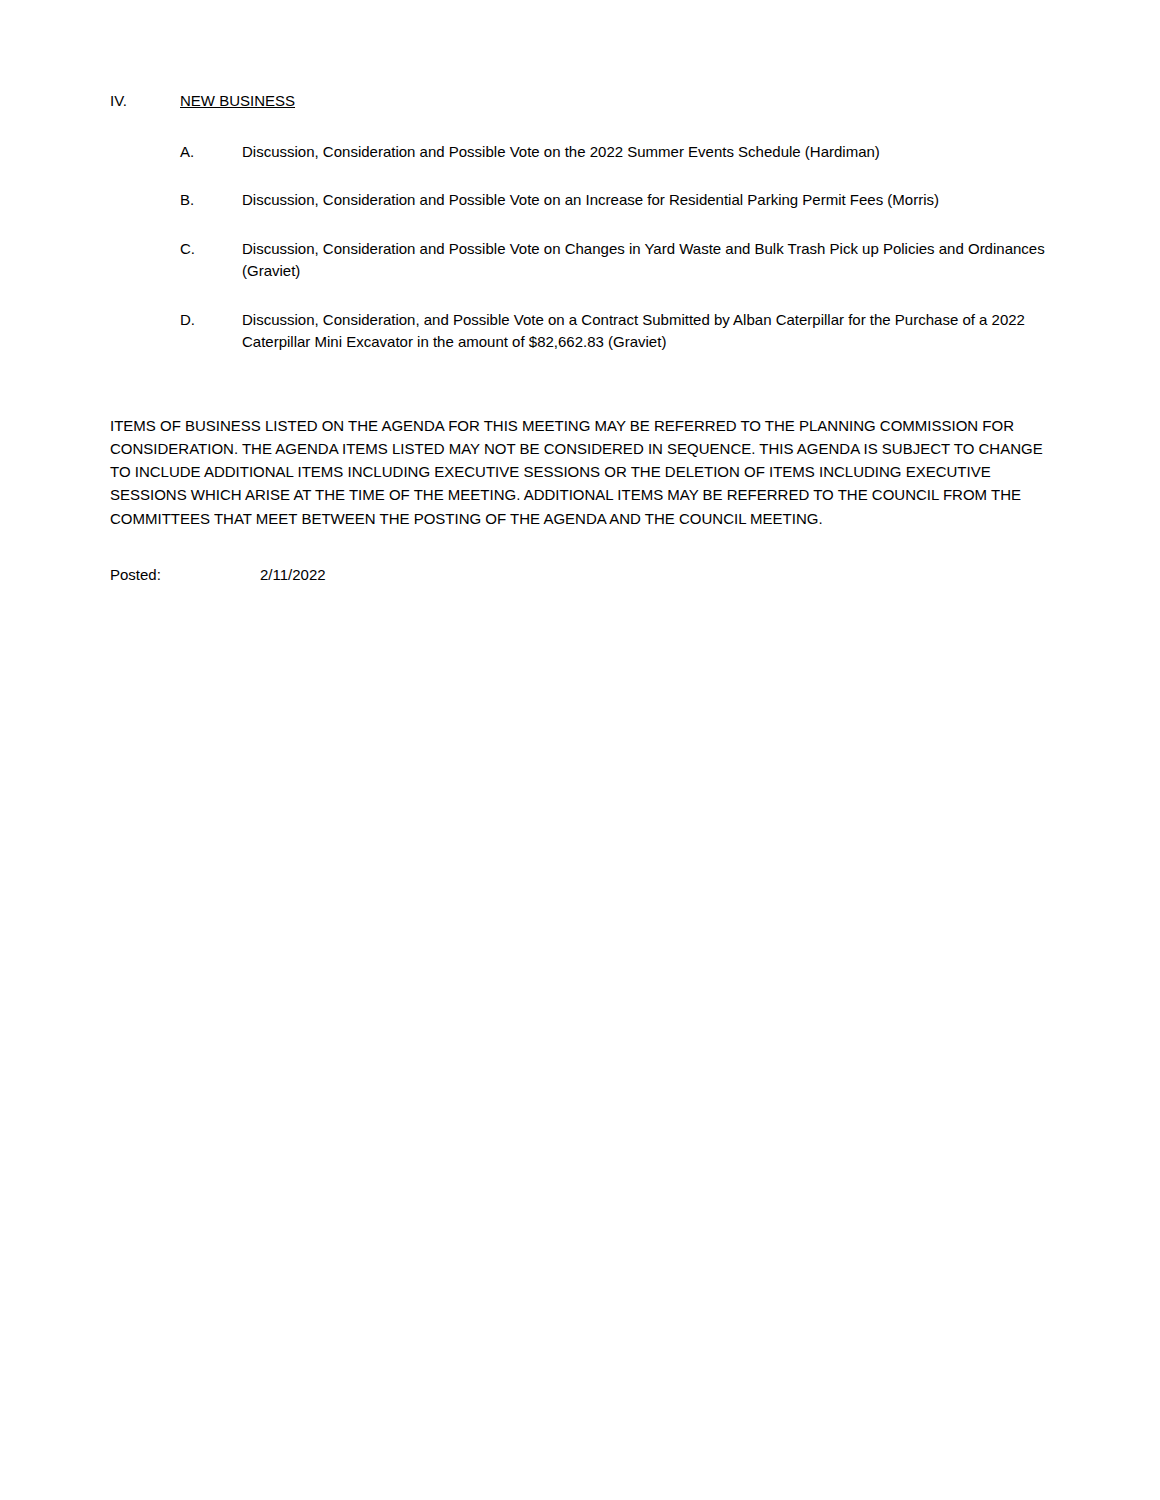IV. NEW BUSINESS
A. Discussion, Consideration and Possible Vote on the 2022 Summer Events Schedule (Hardiman)
B. Discussion, Consideration and Possible Vote on an Increase for Residential Parking Permit Fees (Morris)
C. Discussion, Consideration and Possible Vote on Changes in Yard Waste and Bulk Trash Pick up Policies and Ordinances (Graviet)
D. Discussion, Consideration, and Possible Vote on a Contract Submitted by Alban Caterpillar for the Purchase of a 2022 Caterpillar Mini Excavator in the amount of $82,662.83 (Graviet)
Items of business listed on the agenda for this meeting may be referred to the Planning Commission for consideration. The agenda items listed may not be considered in sequence. This agenda is subject to change to include additional items including executive sessions or the deletion of items including executive sessions which arise at the time of the meeting. Additional items may be referred to the Council from the committees that meet between the posting of the agenda and the Council meeting.
Posted: 2/11/2022